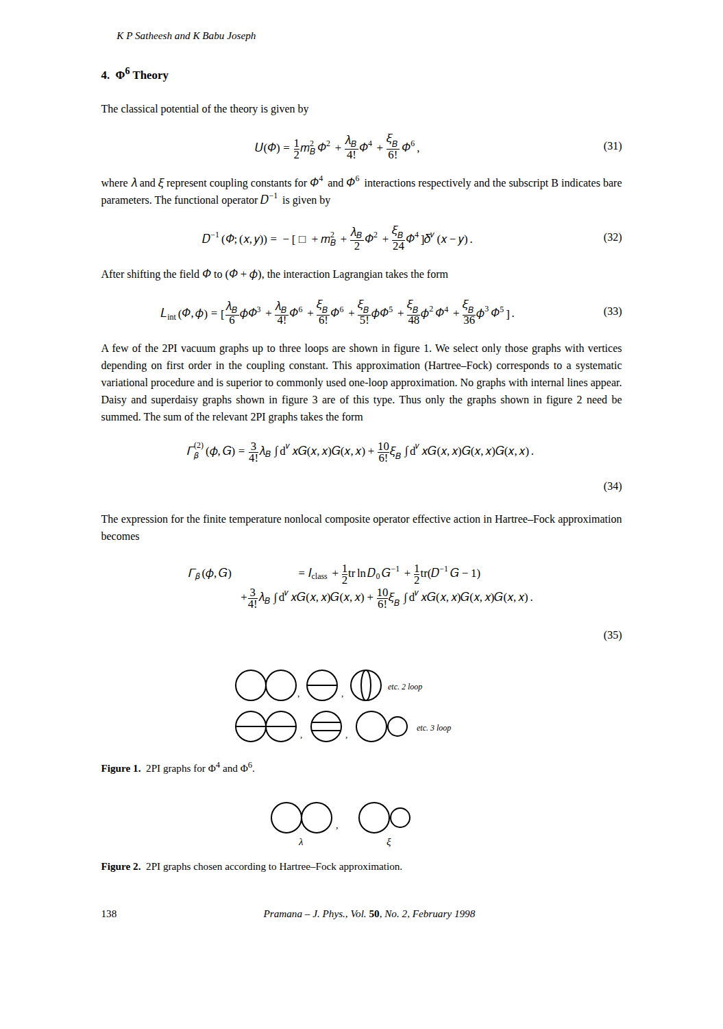K P Satheesh and K Babu Joseph
4. Φ6 Theory
The classical potential of the theory is given by
U(Φ) = 12 mB2 Φ2 + λB4! Φ4 + ξB6! Φ6 ,
(31)
where λ and ξ represent coupling constants for Φ4 and Φ6 interactions respectively and the subscript B indicates bare parameters. The functional operator D−1 is given by
D−1 (Φ;(x,y)) = − [ □ + mB2 + λB2 Φ2 + ξB24 Φ4 ] δν (x−y) .
(32)
After shifting the field Φ to (Φ+ϕ), the interaction Lagrangian takes the form
Lint (Φ,ϕ) = [ λB6 ϕΦ3 + λB4! Φ6 + ξB6! Φ6 + ξB5! ϕΦ5 + ξB48 ϕ2Φ4 + ξB36 ϕ3Φ5 ] .
(33)
A few of the 2PI vacuum graphs up to three loops are shown in figure 1. We select only those graphs with vertices depending on first order in the coupling constant. This approximation (Hartree–Fock) corresponds to a systematic variational procedure and is superior to commonly used one-loop approximation. No graphs with internal lines appear. Daisy and superdaisy graphs shown in figure 3 are of this type. Thus only the graphs shown in figure 2 need be summed. The sum of the relevant 2PI graphs takes the form
Γβ(2) (ϕ,G) = 34! λB ∫ dνx G(x,x) G(x,x) + 106! ξB ∫ dνx G(x,x) G(x,x) G(x,x) .
(34)
The expression for the finite temperature nonlocal composite operator effective action in Hartree–Fock approximation becomes
Γβ (ϕ,G) = Iclass + 12 trln D0 G−1 + 12 tr ( D−1 G−1 ) + 34! λB ∫ dνx G(x,x) G(x,x) + 106! ξB ∫ dνx G(x,x) G(x,x) G(x,x) .
(35)
, , etc. 2 loop , , etc. 3 loop
Figure 1. 2PI graphs for Φ4 and Φ6.
, λ ξ
Figure 2. 2PI graphs chosen according to Hartree–Fock approximation.
138
Pramana – J. Phys., Vol. 50, No. 2, February 1998